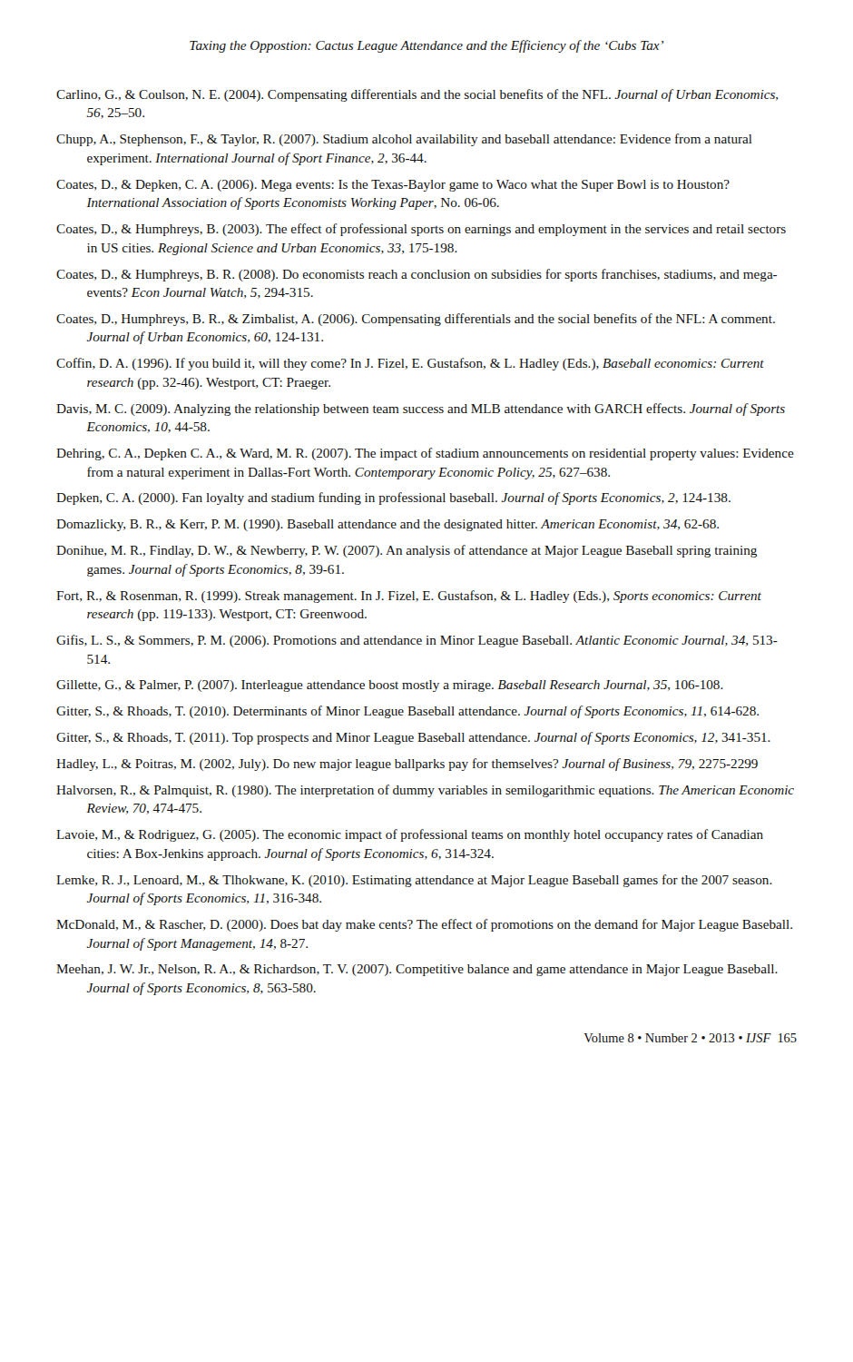Taxing the Oppostion: Cactus League Attendance and the Efficiency of the ‘Cubs Tax’
Carlino, G., & Coulson, N. E. (2004). Compensating differentials and the social benefits of the NFL. Journal of Urban Economics, 56, 25–50.
Chupp, A., Stephenson, F., & Taylor, R. (2007). Stadium alcohol availability and baseball attendance: Evidence from a natural experiment. International Journal of Sport Finance, 2, 36-44.
Coates, D., & Depken, C. A. (2006). Mega events: Is the Texas-Baylor game to Waco what the Super Bowl is to Houston? International Association of Sports Economists Working Paper, No. 06-06.
Coates, D., & Humphreys, B. (2003). The effect of professional sports on earnings and employment in the services and retail sectors in US cities. Regional Science and Urban Economics, 33, 175-198.
Coates, D., & Humphreys, B. R. (2008). Do economists reach a conclusion on subsidies for sports franchises, stadiums, and mega-events? Econ Journal Watch, 5, 294-315.
Coates, D., Humphreys, B. R., & Zimbalist, A. (2006). Compensating differentials and the social benefits of the NFL: A comment. Journal of Urban Economics, 60, 124-131.
Coffin, D. A. (1996). If you build it, will they come? In J. Fizel, E. Gustafson, & L. Hadley (Eds.), Baseball economics: Current research (pp. 32-46). Westport, CT: Praeger.
Davis, M. C. (2009). Analyzing the relationship between team success and MLB attendance with GARCH effects. Journal of Sports Economics, 10, 44-58.
Dehring, C. A., Depken C. A., & Ward, M. R. (2007). The impact of stadium announcements on residential property values: Evidence from a natural experiment in Dallas-Fort Worth. Contemporary Economic Policy, 25, 627–638.
Depken, C. A. (2000). Fan loyalty and stadium funding in professional baseball. Journal of Sports Economics, 2, 124-138.
Domazlicky, B. R., & Kerr, P. M. (1990). Baseball attendance and the designated hitter. American Economist, 34, 62-68.
Donihue, M. R., Findlay, D. W., & Newberry, P. W. (2007). An analysis of attendance at Major League Baseball spring training games. Journal of Sports Economics, 8, 39-61.
Fort, R., & Rosenman, R. (1999). Streak management. In J. Fizel, E. Gustafson, & L. Hadley (Eds.), Sports economics: Current research (pp. 119-133). Westport, CT: Greenwood.
Gifis, L. S., & Sommers, P. M. (2006). Promotions and attendance in Minor League Baseball. Atlantic Economic Journal, 34, 513-514.
Gillette, G., & Palmer, P. (2007). Interleague attendance boost mostly a mirage. Baseball Research Journal, 35, 106-108.
Gitter, S., & Rhoads, T. (2010). Determinants of Minor League Baseball attendance. Journal of Sports Economics, 11, 614-628.
Gitter, S., & Rhoads, T. (2011). Top prospects and Minor League Baseball attendance. Journal of Sports Economics, 12, 341-351.
Hadley, L., & Poitras, M. (2002, July). Do new major league ballparks pay for themselves? Journal of Business, 79, 2275-2299
Halvorsen, R., & Palmquist, R. (1980). The interpretation of dummy variables in semilogarithmic equations. The American Economic Review, 70, 474-475.
Lavoie, M., & Rodriguez, G. (2005). The economic impact of professional teams on monthly hotel occupancy rates of Canadian cities: A Box-Jenkins approach. Journal of Sports Economics, 6, 314-324.
Lemke, R. J., Lenoard, M., & Tlhokwane, K. (2010). Estimating attendance at Major League Baseball games for the 2007 season. Journal of Sports Economics, 11, 316-348.
McDonald, M., & Rascher, D. (2000). Does bat day make cents? The effect of promotions on the demand for Major League Baseball. Journal of Sport Management, 14, 8-27.
Meehan, J. W. Jr., Nelson, R. A., & Richardson, T. V. (2007). Competitive balance and game attendance in Major League Baseball. Journal of Sports Economics, 8, 563-580.
Volume 8 • Number 2 • 2013 • IJSF 165